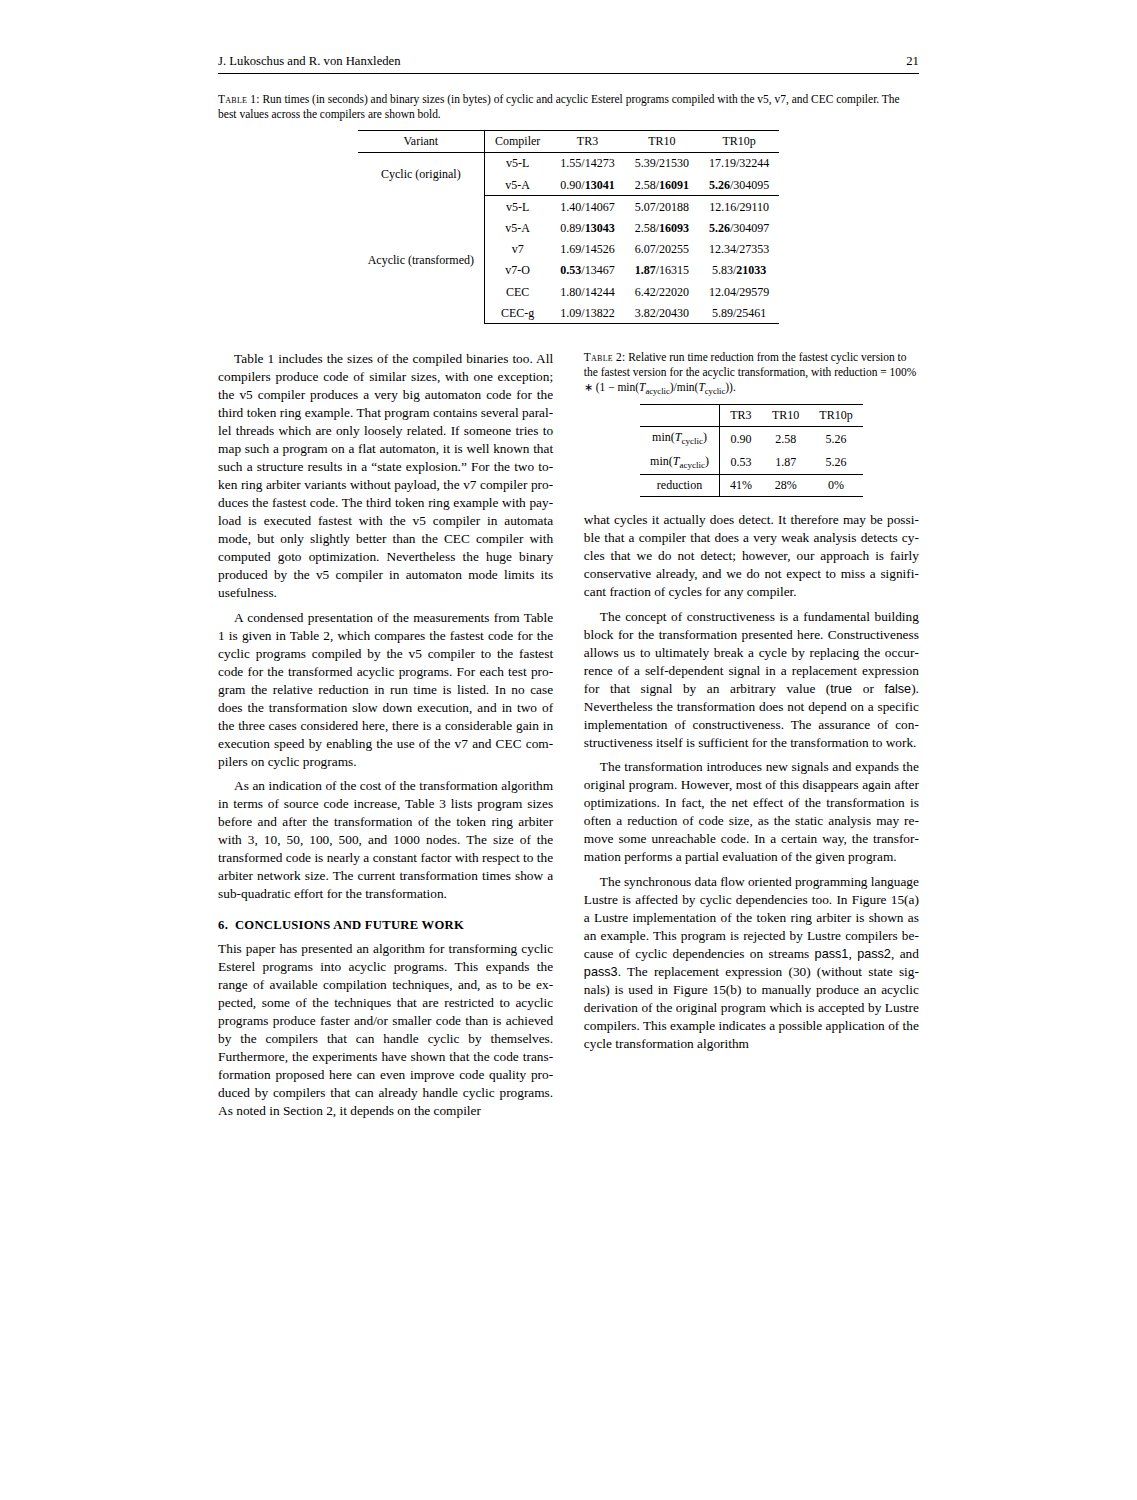J. Lukoschus and R. von Hanxleden 21
Table 1: Run times (in seconds) and binary sizes (in bytes) of cyclic and acyclic Esterel programs compiled with the v5, v7, and CEC compiler. The best values across the compilers are shown bold.
| Variant | Compiler | TR3 | TR10 | TR10p |
| --- | --- | --- | --- | --- |
| Cyclic (original) | v5-L | 1.55/14273 | 5.39/21530 | 17.19/32244 |
| v5-A | 0.90/ 13041 | 2.58/ 16091 | 5.26 /304095 |
| Acyclic (transformed) | v5-L | 1.40/14067 | 5.07/20188 | 12.16/29110 |
| v5-A | 0.89/ 13043 | 2.58/ 16093 | 5.26 /304097 |
| v7 | 1.69/14526 | 6.07/20255 | 12.34/27353 |
| v7-O | 0.53 /13467 | 1.87 /16315 | 5.83/ 21033 |
| CEC | 1.80/14244 | 6.42/22020 | 12.04/29579 |
| CEC-g | 1.09/13822 | 3.82/20430 | 5.89/25461 |
Table 1 includes the sizes of the compiled binaries too. All compilers produce code of similar sizes, with one exception; the v5 compiler produces a very big automaton code for the third token ring example. That program contains several parallel threads which are only loosely related. If someone tries to map such a program on a flat automaton, it is well known that such a structure results in a “state explosion.” For the two token ring arbiter variants without payload, the v7 compiler produces the fastest code. The third token ring example with payload is executed fastest with the v5 compiler in automata mode, but only slightly better than the CEC compiler with computed goto optimization. Nevertheless the huge binary produced by the v5 compiler in automaton mode limits its usefulness.
A condensed presentation of the measurements from Table 1 is given in Table 2, which compares the fastest code for the cyclic programs compiled by the v5 compiler to the fastest code for the transformed acyclic programs. For each test program the relative reduction in run time is listed. In no case does the transformation slow down execution, and in two of the three cases considered here, there is a considerable gain in execution speed by enabling the use of the v7 and CEC compilers on cyclic programs.
As an indication of the cost of the transformation algorithm in terms of source code increase, Table 3 lists program sizes before and after the transformation of the token ring arbiter with 3, 10, 50, 100, 500, and 1000 nodes. The size of the transformed code is nearly a constant factor with respect to the arbiter network size. The current transformation times show a sub-quadratic effort for the transformation.
6. Conclusions and Future Work
This paper has presented an algorithm for transforming cyclic Esterel programs into acyclic programs. This expands the range of available compilation techniques, and, as to be expected, some of the techniques that are restricted to acyclic programs produce faster and/or smaller code than is achieved by the compilers that can handle cyclic by themselves. Furthermore, the experiments have shown that the code transformation proposed here can even improve code quality produced by compilers that can already handle cyclic programs. As noted in Section 2, it depends on the compiler
Table 2: Relative run time reduction from the fastest cyclic version to the fastest version for the acyclic transformation, with reduction = 100% ∗ (1 − min(Tacyclic)/min(Tcyclic)).
| | TR3 | TR10 | TR10p |
| --- | --- | --- | --- |
| min( T cyclic ) | 0.90 | 2.58 | 5.26 |
| min( T acyclic ) | 0.53 | 1.87 | 5.26 |
| reduction | 41% | 28% | 0% |
what cycles it actually does detect. It therefore may be possible that a compiler that does a very weak analysis detects cycles that we do not detect; however, our approach is fairly conservative already, and we do not expect to miss a significant fraction of cycles for any compiler.
The concept of constructiveness is a fundamental building block for the transformation presented here. Constructiveness allows us to ultimately break a cycle by replacing the occurrence of a self-dependent signal in a replacement expression for that signal by an arbitrary value (true or false). Nevertheless the transformation does not depend on a specific implementation of constructiveness. The assurance of constructiveness itself is sufficient for the transformation to work.
The transformation introduces new signals and expands the original program. However, most of this disappears again after optimizations. In fact, the net effect of the transformation is often a reduction of code size, as the static analysis may remove some unreachable code. In a certain way, the transformation performs a partial evaluation of the given program.
The synchronous data flow oriented programming language Lustre is affected by cyclic dependencies too. In Figure 15(a) a Lustre implementation of the token ring arbiter is shown as an example. This program is rejected by Lustre compilers because of cyclic dependencies on streams pass1, pass2, and pass3. The replacement expression (30) (without state signals) is used in Figure 15(b) to manually produce an acyclic derivation of the original program which is accepted by Lustre compilers. This example indicates a possible application of the cycle transformation algorithm